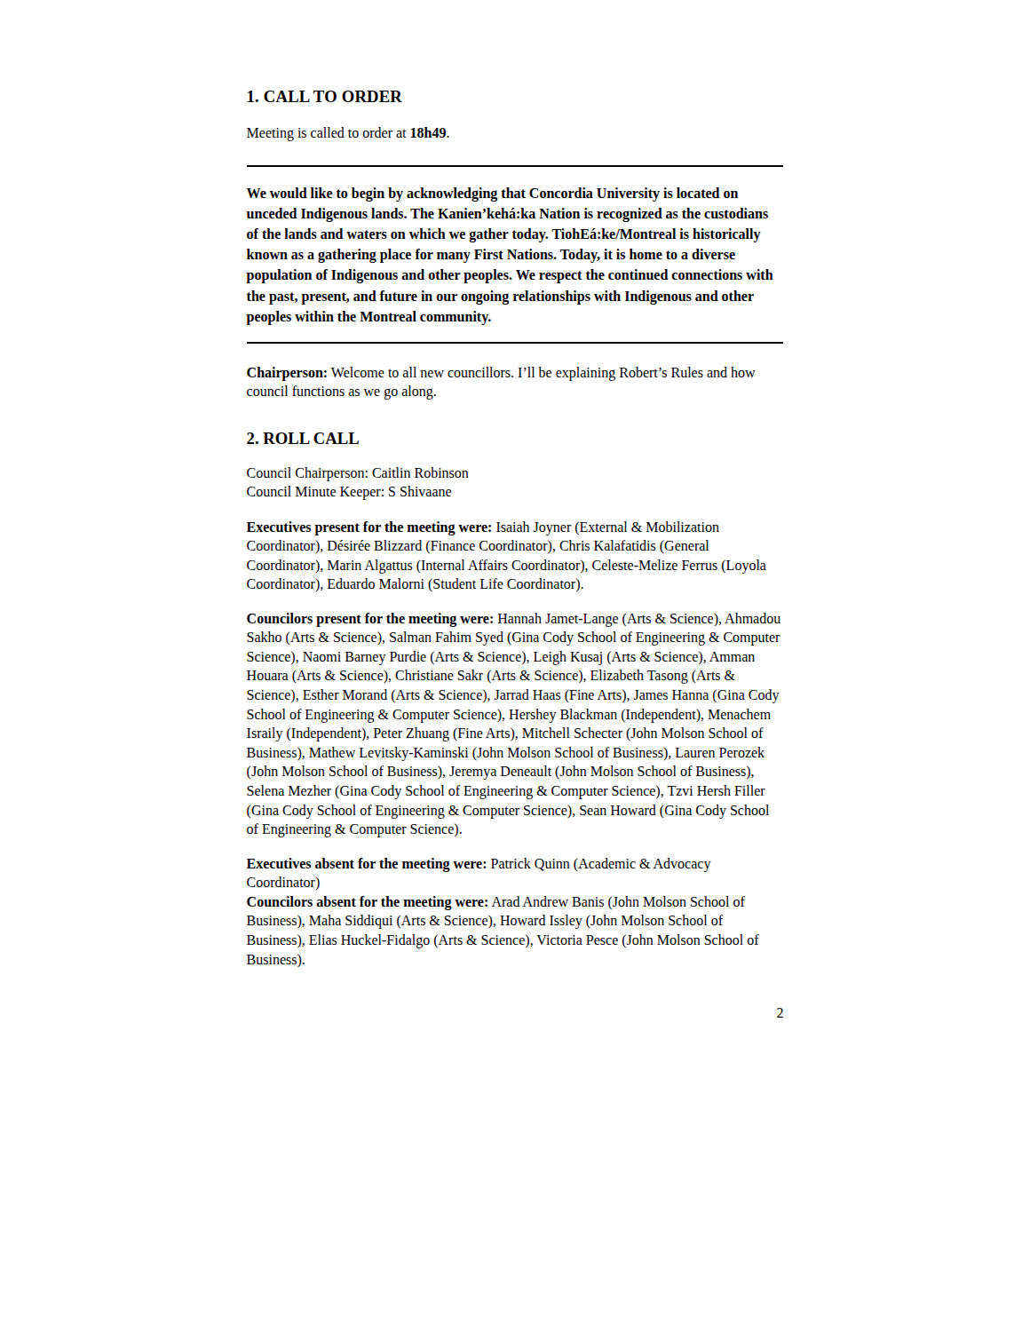1. CALL TO ORDER
Meeting is called to order at 18h49.
We would like to begin by acknowledging that Concordia University is located on unceded Indigenous lands. The Kanien’kehá:ka Nation is recognized as the custodians of the lands and waters on which we gather today. TiohEá:ke/Montreal is historically known as a gathering place for many First Nations. Today, it is home to a diverse population of Indigenous and other peoples. We respect the continued connections with the past, present, and future in our ongoing relationships with Indigenous and other peoples within the Montreal community.
Chairperson: Welcome to all new councillors. I’ll be explaining Robert’s Rules and how council functions as we go along.
2. ROLL CALL
Council Chairperson: Caitlin Robinson Council Minute Keeper: S Shivaane
Executives present for the meeting were: Isaiah Joyner (External & Mobilization Coordinator), Désirée Blizzard (Finance Coordinator), Chris Kalafatidis (General Coordinator), Marin Algattus (Internal Affairs Coordinator), Celeste-Melize Ferrus (Loyola Coordinator), Eduardo Malorni (Student Life Coordinator).
Councilors present for the meeting were: Hannah Jamet-Lange (Arts & Science), Ahmadou Sakho (Arts & Science), Salman Fahim Syed (Gina Cody School of Engineering & Computer Science), Naomi Barney Purdie (Arts & Science), Leigh Kusaj (Arts & Science), Amman Houara (Arts & Science), Christiane Sakr (Arts & Science), Elizabeth Tasong (Arts & Science), Esther Morand (Arts & Science), Jarrad Haas (Fine Arts), James Hanna (Gina Cody School of Engineering & Computer Science), Hershey Blackman (Independent), Menachem Israily (Independent), Peter Zhuang (Fine Arts), Mitchell Schecter (John Molson School of Business), Mathew Levitsky-Kaminski (John Molson School of Business), Lauren Perozek (John Molson School of Business), Jeremya Deneault (John Molson School of Business), Selena Mezher (Gina Cody School of Engineering & Computer Science), Tzvi Hersh Filler (Gina Cody School of Engineering & Computer Science), Sean Howard (Gina Cody School of Engineering & Computer Science).
Executives absent for the meeting were: Patrick Quinn (Academic & Advocacy Coordinator)
Councilors absent for the meeting were: Arad Andrew Banis (John Molson School of Business), Maha Siddiqui (Arts & Science), Howard Issley (John Molson School of Business), Elias Huckel-Fidalgo (Arts & Science), Victoria Pesce (John Molson School of Business).
2